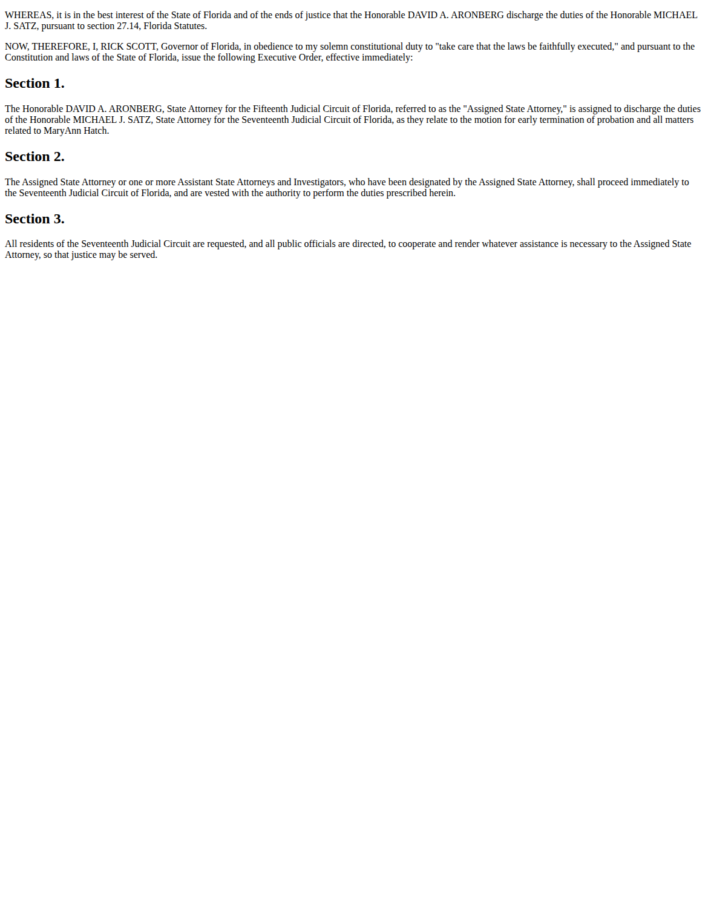WHEREAS, it is in the best interest of the State of Florida and of the ends of justice that the Honorable DAVID A. ARONBERG discharge the duties of the Honorable MICHAEL J. SATZ, pursuant to section 27.14, Florida Statutes.
NOW, THEREFORE, I, RICK SCOTT, Governor of Florida, in obedience to my solemn constitutional duty to "take care that the laws be faithfully executed," and pursuant to the Constitution and laws of the State of Florida, issue the following Executive Order, effective immediately:
Section 1.
The Honorable DAVID A. ARONBERG, State Attorney for the Fifteenth Judicial Circuit of Florida, referred to as the "Assigned State Attorney," is assigned to discharge the duties of the Honorable MICHAEL J. SATZ, State Attorney for the Seventeenth Judicial Circuit of Florida, as they relate to the motion for early termination of probation and all matters related to MaryAnn Hatch.
Section 2.
The Assigned State Attorney or one or more Assistant State Attorneys and Investigators, who have been designated by the Assigned State Attorney, shall proceed immediately to the Seventeenth Judicial Circuit of Florida, and are vested with the authority to perform the duties prescribed herein.
Section 3.
All residents of the Seventeenth Judicial Circuit are requested, and all public officials are directed, to cooperate and render whatever assistance is necessary to the Assigned State Attorney, so that justice may be served.